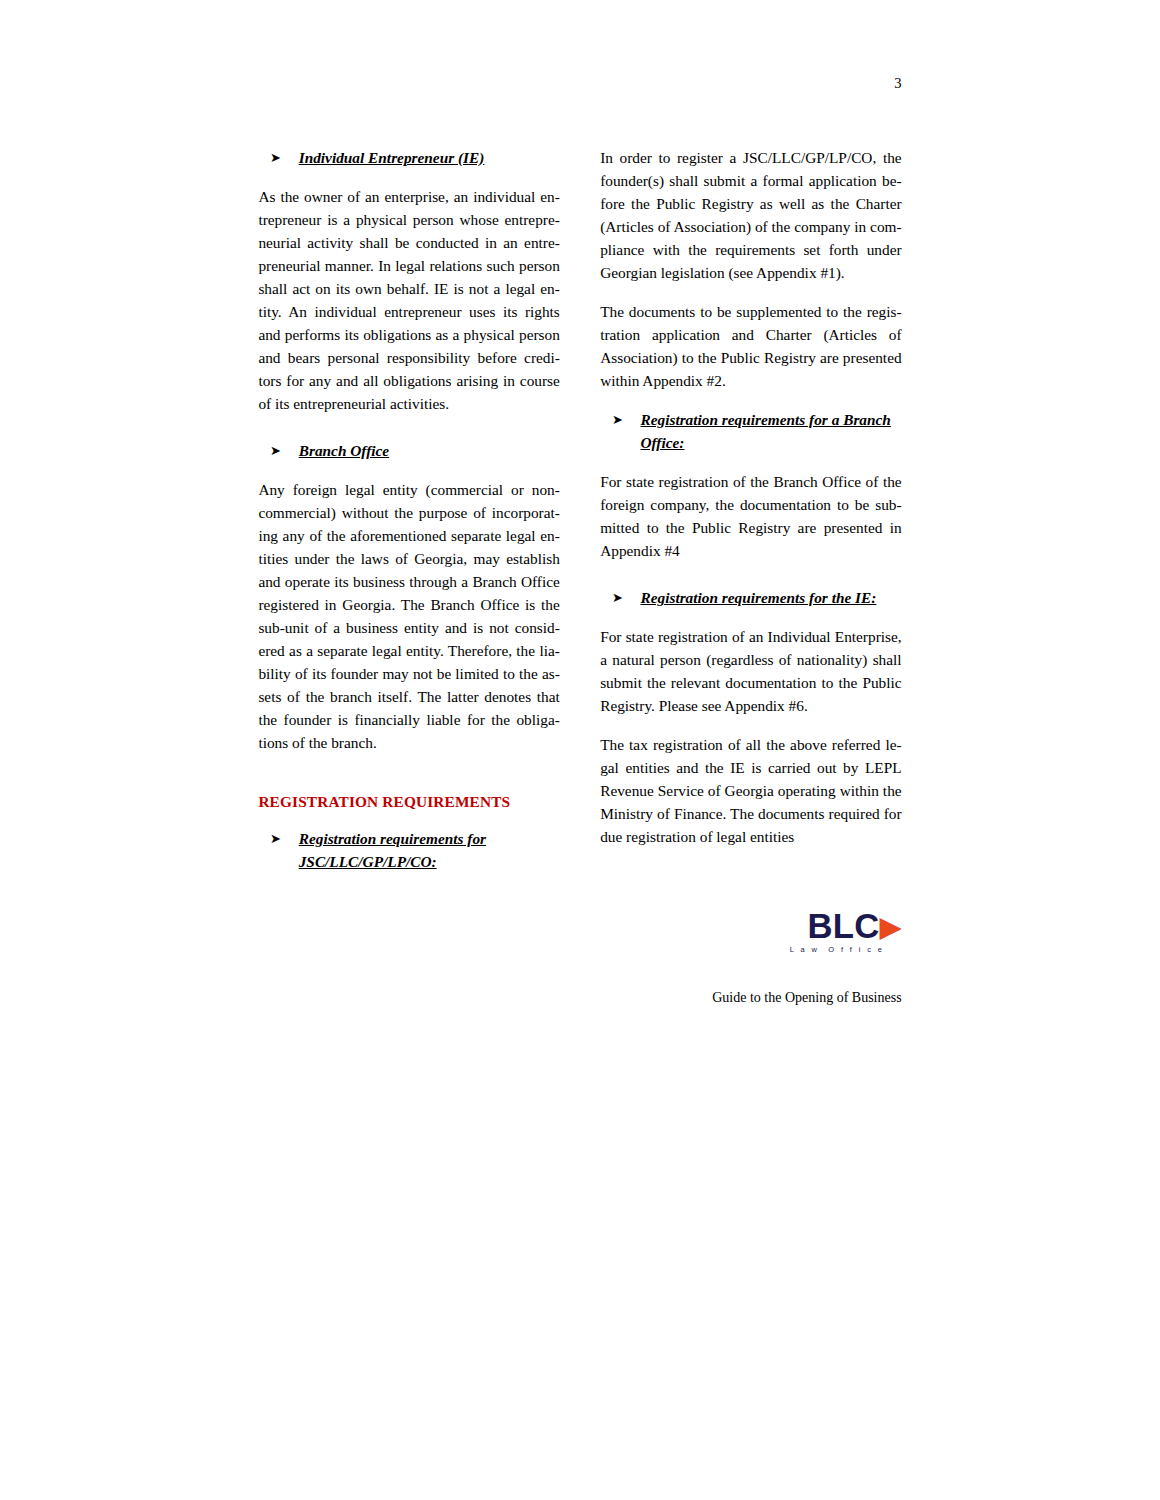3
Individual Entrepreneur (IE)
As the owner of an enterprise, an individual entrepreneur is a physical person whose entrepreneurial activity shall be conducted in an entrepreneurial manner. In legal relations such person shall act on its own behalf. IE is not a legal entity. An individual entrepreneur uses its rights and performs its obligations as a physical person and bears personal responsibility before creditors for any and all obligations arising in course of its entrepreneurial activities.
Branch Office
Any foreign legal entity (commercial or non-commercial) without the purpose of incorporating any of the aforementioned separate legal entities under the laws of Georgia, may establish and operate its business through a Branch Office registered in Georgia. The Branch Office is the sub-unit of a business entity and is not considered as a separate legal entity. Therefore, the liability of its founder may not be limited to the assets of the branch itself. The latter denotes that the founder is financially liable for the obligations of the branch.
REGISTRATION REQUIREMENTS
Registration requirements for JSC/LLC/GP/LP/CO:
In order to register a JSC/LLC/GP/LP/CO, the founder(s) shall submit a formal application before the Public Registry as well as the Charter (Articles of Association) of the company in compliance with the requirements set forth under Georgian legislation (see Appendix #1).
The documents to be supplemented to the registration application and Charter (Articles of Association) to the Public Registry are presented within Appendix #2.
Registration requirements for a Branch Office:
For state registration of the Branch Office of the foreign company, the documentation to be submitted to the Public Registry are presented in Appendix #4
Registration requirements for the IE:
For state registration of an Individual Enterprise, a natural person (regardless of nationality) shall submit the relevant documentation to the Public Registry. Please see Appendix #6.
The tax registration of all the above referred legal entities and the IE is carried out by LEPL Revenue Service of Georgia operating within the Ministry of Finance. The documents required for due registration of legal entities
BLC▶
L a w O f f i c e
Guide to the Opening of Business